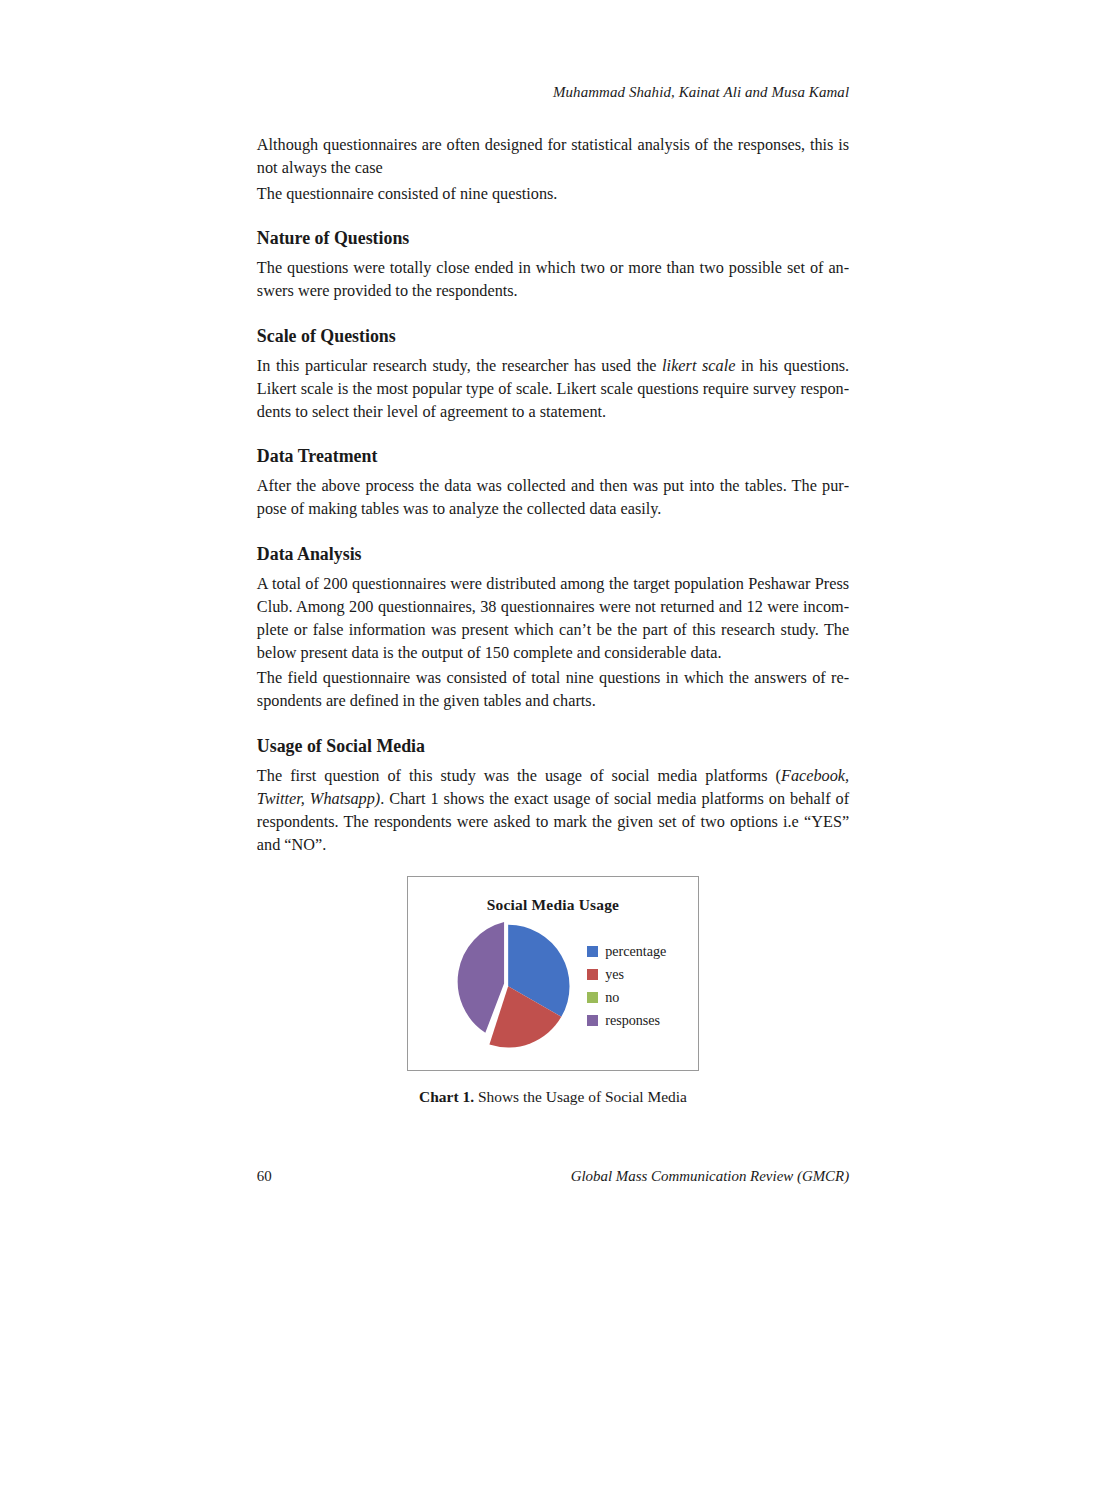Muhammad Shahid, Kainat Ali and Musa Kamal
Although questionnaires are often designed for statistical analysis of the responses, this is not always the case
The questionnaire consisted of nine questions.
Nature of Questions
The questions were totally close ended in which two or more than two possible set of answers were provided to the respondents.
Scale of Questions
In this particular research study, the researcher has used the likert scale in his questions. Likert scale is the most popular type of scale. Likert scale questions require survey respondents to select their level of agreement to a statement.
Data Treatment
After the above process the data was collected and then was put into the tables. The purpose of making tables was to analyze the collected data easily.
Data Analysis
A total of 200 questionnaires were distributed among the target population Peshawar Press Club. Among 200 questionnaires, 38 questionnaires were not returned and 12 were incomplete or false information was present which can’t be the part of this research study. The below present data is the output of 150 complete and considerable data.
The field questionnaire was consisted of total nine questions in which the answers of respondents are defined in the given tables and charts.
Usage of Social Media
The first question of this study was the usage of social media platforms (Facebook, Twitter, Whatsapp). Chart 1 shows the exact usage of social media platforms on behalf of respondents. The respondents were asked to mark the given set of two options i.e “YES” and “NO”.
Social Media Usage
percentage
yes
no
responses
Chart 1. Shows the Usage of Social Media
60
Global Mass Communication Review (GMCR)